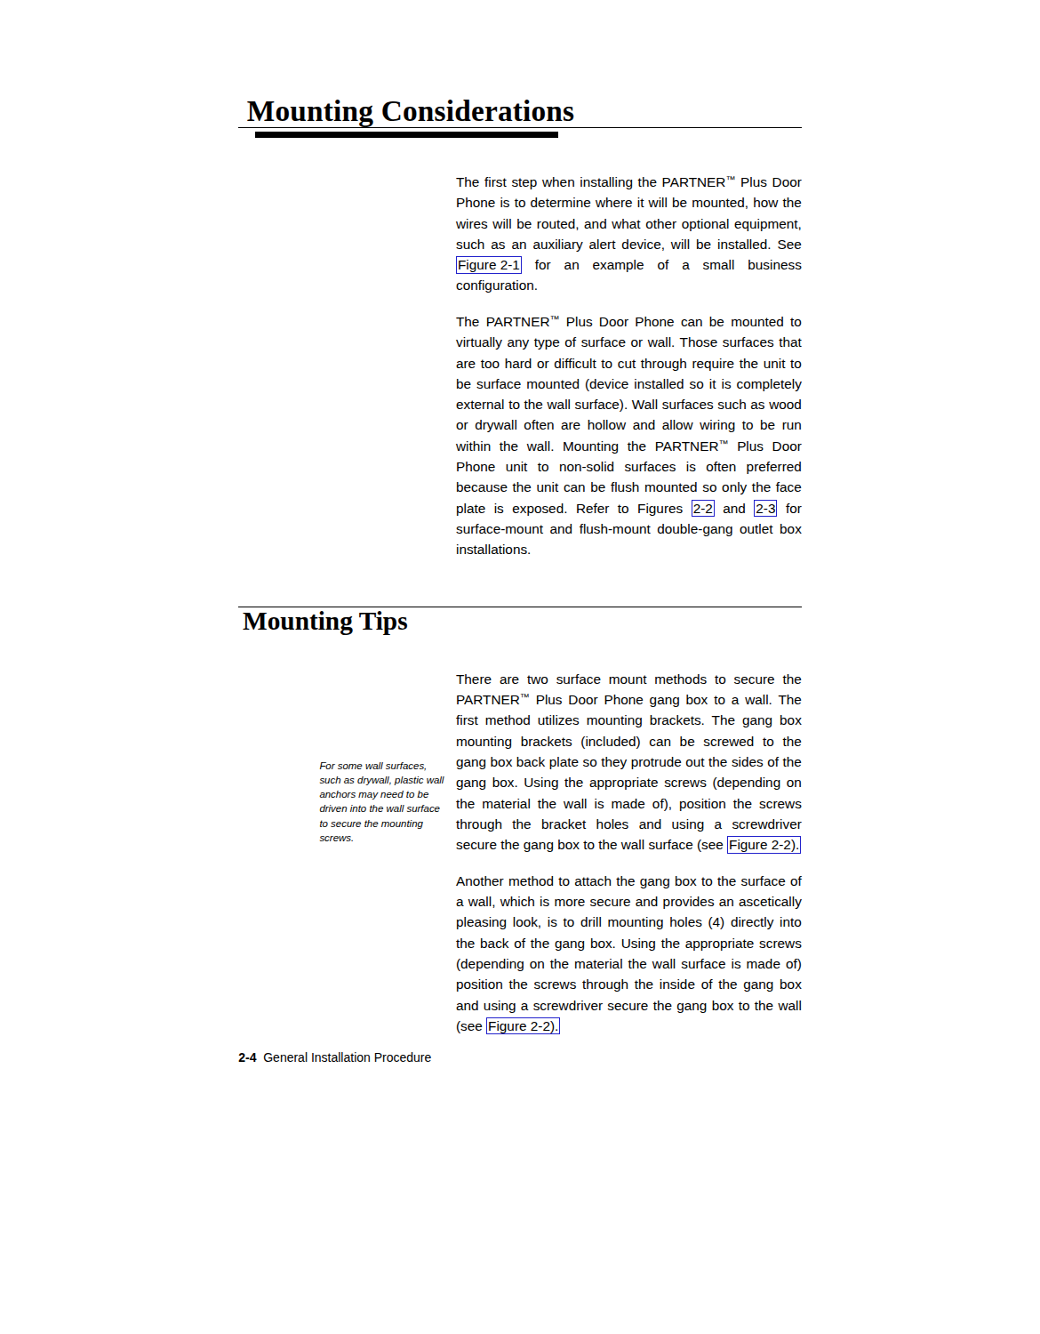Mounting Considerations
The first step when installing the PARTNER™ Plus Door Phone is to determine where it will be mounted, how the wires will be routed, and what other optional equipment, such as an auxiliary alert device, will be installed. See Figure 2-1 for an example of a small business configuration.
The PARTNER™ Plus Door Phone can be mounted to virtually any type of surface or wall. Those surfaces that are too hard or difficult to cut through require the unit to be surface mounted (device installed so it is completely external to the wall surface). Wall surfaces such as wood or drywall often are hollow and allow wiring to be run within the wall. Mounting the PARTNER™ Plus Door Phone unit to non-solid surfaces is often preferred because the unit can be flush mounted so only the face plate is exposed. Refer to Figures 2-2 and 2-3 for surface-mount and flush-mount double-gang outlet box installations.
Mounting Tips
For some wall surfaces, such as drywall, plastic wall anchors may need to be driven into the wall surface to secure the mounting screws.
There are two surface mount methods to secure the PARTNER™ Plus Door Phone gang box to a wall. The first method utilizes mounting brackets. The gang box mounting brackets (included) can be screwed to the gang box back plate so they protrude out the sides of the gang box. Using the appropriate screws (depending on the material the wall is made of), position the screws through the bracket holes and using a screwdriver secure the gang box to the wall surface (see Figure 2-2).
Another method to attach the gang box to the surface of a wall, which is more secure and provides an ascetically pleasing look, is to drill mounting holes (4) directly into the back of the gang box. Using the appropriate screws (depending on the material the wall surface is made of) position the screws through the inside of the gang box and using a screwdriver secure the gang box to the wall (see Figure 2-2).
2-4 General Installation Procedure